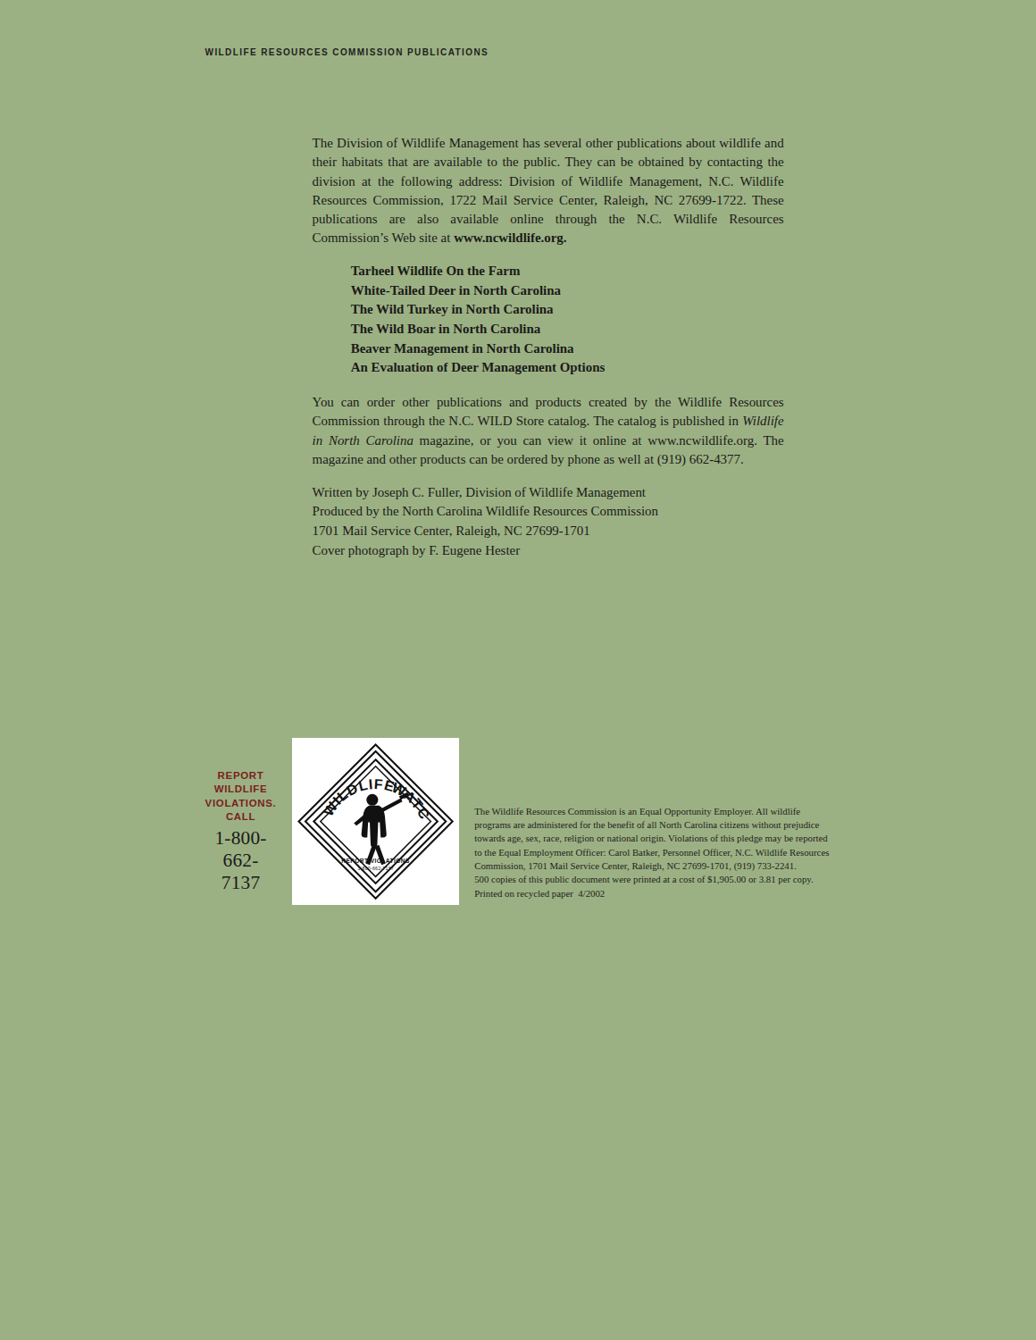Wildlife Resources Commission Publications
The Division of Wildlife Management has several other publications about wildlife and their habitats that are available to the public. They can be obtained by contacting the division at the following address: Division of Wildlife Management, N.C. Wildlife Resources Commission, 1722 Mail Service Center, Raleigh, NC 27699-1722. These publications are also available online through the N.C. Wildlife Resources Commission’s Web site at www.ncwildlife.org.
Tarheel Wildlife On the Farm
White-Tailed Deer in North Carolina
The Wild Turkey in North Carolina
The Wild Boar in North Carolina
Beaver Management in North Carolina
An Evaluation of Deer Management Options
You can order other publications and products created by the Wildlife Resources Commission through the N.C. WILD Store catalog. The catalog is published in Wildlife in North Carolina magazine, or you can view it online at www.ncwildlife.org. The magazine and other products can be ordered by phone as well at (919) 662-4377.
Written by Joseph C. Fuller, Division of Wildlife Management
Produced by the North Carolina Wildlife Resources Commission
1701 Mail Service Center, Raleigh, NC 27699-1701
Cover photograph by F. Eugene Hester
Report Wildlife
Violations.
Call
1-800-662-7137
WILDLIFE WATCH REPORT VIOLATIONS 1-800-662-7137
The Wildlife Resources Commission is an Equal Opportunity Employer. All wildlife programs are administered for the benefit of all North Carolina citizens without prejudice towards age, sex, race, religion or national origin. Violations of this pledge may be reported to the Equal Employment Officer: Carol Batker, Personnel Officer, N.C. Wildlife Resources Commission, 1701 Mail Service Center, Raleigh, NC 27699-1701, (919) 733-2241.
500 copies of this public document were printed at a cost of $1,905.00 or 3.81 per copy.
Printed on recycled paper 4/2002